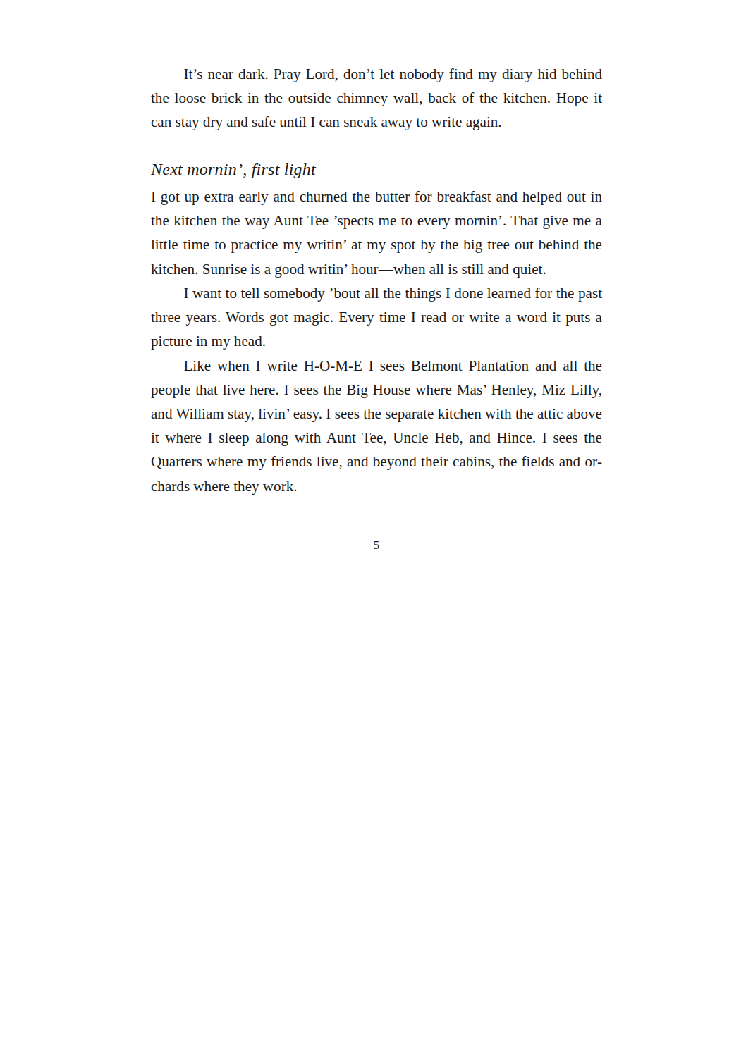It’s near dark. Pray Lord, don’t let nobody find my diary hid behind the loose brick in the outside chimney wall, back of the kitchen. Hope it can stay dry and safe until I can sneak away to write again.
Next mornin’, first light
I got up extra early and churned the butter for breakfast and helped out in the kitchen the way Aunt Tee ’spects me to every mornin’. That give me a little time to practice my writin’ at my spot by the big tree out behind the kitchen. Sunrise is a good writin’ hour—when all is still and quiet.
I want to tell somebody ’bout all the things I done learned for the past three years. Words got magic. Every time I read or write a word it puts a picture in my head.
Like when I write H-O-M-E I sees Belmont Plantation and all the people that live here. I sees the Big House where Mas’ Henley, Miz Lilly, and William stay, livin’ easy. I sees the separate kitchen with the attic above it where I sleep along with Aunt Tee, Uncle Heb, and Hince. I sees the Quarters where my friends live, and beyond their cabins, the fields and orchards where they work.
5